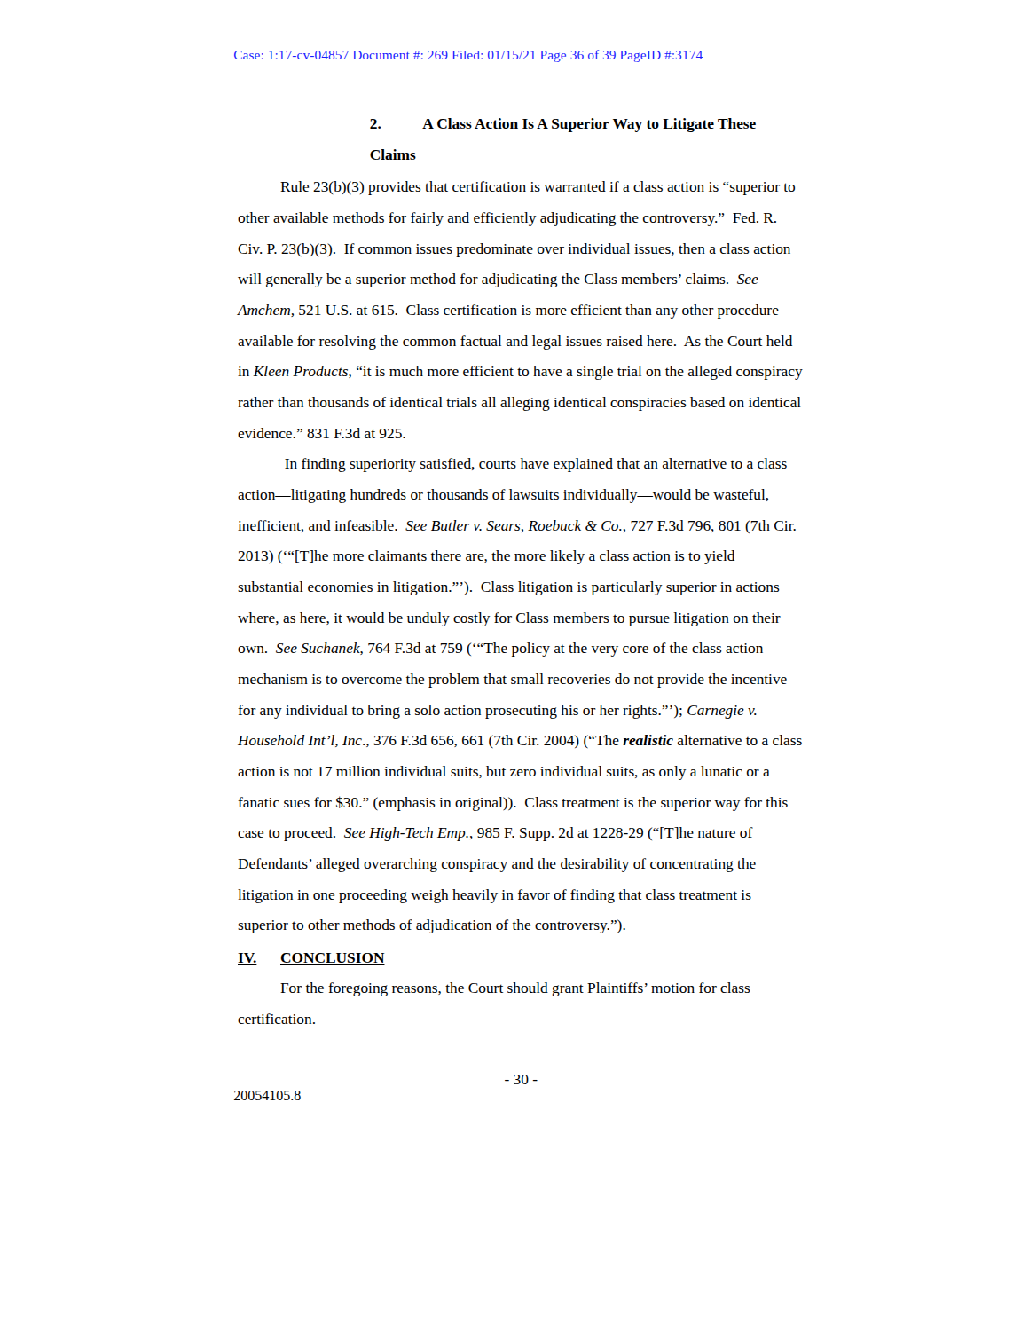Case: 1:17-cv-04857 Document #: 269 Filed: 01/15/21 Page 36 of 39 PageID #:3174
2. A Class Action Is A Superior Way to Litigate These Claims
Rule 23(b)(3) provides that certification is warranted if a class action is “superior to other available methods for fairly and efficiently adjudicating the controversy.” Fed. R. Civ. P. 23(b)(3). If common issues predominate over individual issues, then a class action will generally be a superior method for adjudicating the Class members’ claims. See Amchem, 521 U.S. at 615. Class certification is more efficient than any other procedure available for resolving the common factual and legal issues raised here. As the Court held in Kleen Products, “it is much more efficient to have a single trial on the alleged conspiracy rather than thousands of identical trials all alleging identical conspiracies based on identical evidence.” 831 F.3d at 925.
In finding superiority satisfied, courts have explained that an alternative to a class action—litigating hundreds or thousands of lawsuits individually—would be wasteful, inefficient, and infeasible. See Butler v. Sears, Roebuck & Co., 727 F.3d 796, 801 (7th Cir. 2013) (‘“[T]he more claimants there are, the more likely a class action is to yield substantial economies in litigation.”’). Class litigation is particularly superior in actions where, as here, it would be unduly costly for Class members to pursue litigation on their own. See Suchanek, 764 F.3d at 759 (‘“The policy at the very core of the class action mechanism is to overcome the problem that small recoveries do not provide the incentive for any individual to bring a solo action prosecuting his or her rights.”’); Carnegie v. Household Int’l, Inc., 376 F.3d 656, 661 (7th Cir. 2004) (“The realistic alternative to a class action is not 17 million individual suits, but zero individual suits, as only a lunatic or a fanatic sues for $30.” (emphasis in original)). Class treatment is the superior way for this case to proceed. See High-Tech Emp., 985 F. Supp. 2d at 1228-29 (“[T]he nature of Defendants’ alleged overarching conspiracy and the desirability of concentrating the litigation in one proceeding weigh heavily in favor of finding that class treatment is superior to other methods of adjudication of the controversy.”).
IV. CONCLUSION
For the foregoing reasons, the Court should grant Plaintiffs’ motion for class certification.
- 30 -
20054105.8